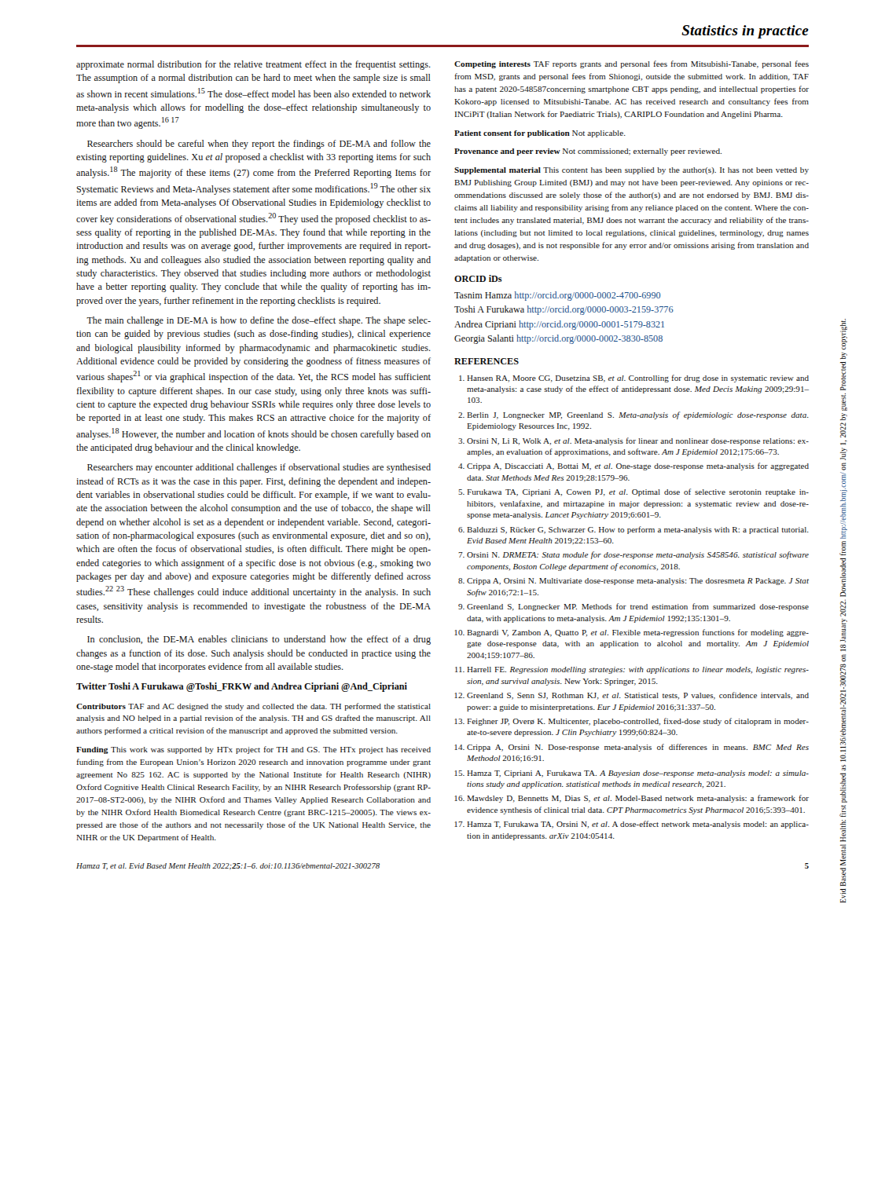Evid Based Mental Health: first published as 10.1136/ebmental-2021-300278 on 18 January 2022. Downloaded from http://ebmh.bmj.com/ on July 1, 2022 by guest. Protected by copyright.
Statistics in practice
approximate normal distribution for the relative treatment effect in the frequentist settings. The assumption of a normal distribution can be hard to meet when the sample size is small as shown in recent simulations.15 The dose–effect model has been also extended to network meta-analysis which allows for modelling the dose–effect relationship simultaneously to more than two agents.16 17
Researchers should be careful when they report the findings of DE-MA and follow the existing reporting guidelines. Xu et al proposed a checklist with 33 reporting items for such analysis.18 The majority of these items (27) come from the Preferred Reporting Items for Systematic Reviews and Meta-Analyses statement after some modifications.19 The other six items are added from Meta-analyses Of Observational Studies in Epidemiology checklist to cover key considerations of observational studies.20 They used the proposed checklist to assess quality of reporting in the published DE-MAs. They found that while reporting in the introduction and results was on average good, further improvements are required in reporting methods. Xu and colleagues also studied the association between reporting quality and study characteristics. They observed that studies including more authors or methodologist have a better reporting quality. They conclude that while the quality of reporting has improved over the years, further refinement in the reporting checklists is required.
The main challenge in DE-MA is how to define the dose–effect shape. The shape selection can be guided by previous studies (such as dose-finding studies), clinical experience and biological plausibility informed by pharmacodynamic and pharmacokinetic studies. Additional evidence could be provided by considering the goodness of fitness measures of various shapes21 or via graphical inspection of the data. Yet, the RCS model has sufficient flexibility to capture different shapes. In our case study, using only three knots was sufficient to capture the expected drug behaviour SSRIs while requires only three dose levels to be reported in at least one study. This makes RCS an attractive choice for the majority of analyses.18 However, the number and location of knots should be chosen carefully based on the anticipated drug behaviour and the clinical knowledge.
Researchers may encounter additional challenges if observational studies are synthesised instead of RCTs as it was the case in this paper. First, defining the dependent and independent variables in observational studies could be difficult. For example, if we want to evaluate the association between the alcohol consumption and the use of tobacco, the shape will depend on whether alcohol is set as a dependent or independent variable. Second, categorisation of non-pharmacological exposures (such as environmental exposure, diet and so on), which are often the focus of observational studies, is often difficult. There might be open-ended categories to which assignment of a specific dose is not obvious (e.g., smoking two packages per day and above) and exposure categories might be differently defined across studies.22 23 These challenges could induce additional uncertainty in the analysis. In such cases, sensitivity analysis is recommended to investigate the robustness of the DE-MA results.
In conclusion, the DE-MA enables clinicians to understand how the effect of a drug changes as a function of its dose. Such analysis should be conducted in practice using the one-stage model that incorporates evidence from all available studies.
Twitter Toshi A Furukawa @Toshi_FRKW and Andrea Cipriani @And_Cipriani
Contributors TAF and AC designed the study and collected the data. TH performed the statistical analysis and NO helped in a partial revision of the analysis. TH and GS drafted the manuscript. All authors performed a critical revision of the manuscript and approved the submitted version.
Funding This work was supported by HTx project for TH and GS. The HTx project has received funding from the European Union’s Horizon 2020 research and innovation programme under grant agreement No 825 162. AC is supported by the National Institute for Health Research (NIHR) Oxford Cognitive Health Clinical Research Facility, by an NIHR Research Professorship (grant RP-2017–08-ST2-006), by the NIHR Oxford and Thames Valley Applied Research Collaboration and by the NIHR Oxford Health Biomedical Research Centre (grant BRC-1215–20005). The views expressed are those of the authors and not necessarily those of the UK National Health Service, the NIHR or the UK Department of Health.
Competing interests TAF reports grants and personal fees from Mitsubishi-Tanabe, personal fees from MSD, grants and personal fees from Shionogi, outside the submitted work. In addition, TAF has a patent 2020-548587concerning smartphone CBT apps pending, and intellectual properties for Kokoro-app licensed to Mitsubishi-Tanabe. AC has received research and consultancy fees from INCiPiT (Italian Network for Paediatric Trials), CARIPLO Foundation and Angelini Pharma.
Patient consent for publication Not applicable.
Provenance and peer review Not commissioned; externally peer reviewed.
Supplemental material This content has been supplied by the author(s). It has not been vetted by BMJ Publishing Group Limited (BMJ) and may not have been peer-reviewed. Any opinions or recommendations discussed are solely those of the author(s) and are not endorsed by BMJ. BMJ disclaims all liability and responsibility arising from any reliance placed on the content. Where the content includes any translated material, BMJ does not warrant the accuracy and reliability of the translations (including but not limited to local regulations, clinical guidelines, terminology, drug names and drug dosages), and is not responsible for any error and/or omissions arising from translation and adaptation or otherwise.
ORCID iDs
Tasnim Hamza http://orcid.org/0000-0002-4700-6990
Toshi A Furukawa http://orcid.org/0000-0003-2159-3776
Andrea Cipriani http://orcid.org/0000-0001-5179-8321
Georgia Salanti http://orcid.org/0000-0002-3830-8508
REFERENCES
Hansen RA, Moore CG, Dusetzina SB, et al. Controlling for drug dose in systematic review and meta-analysis: a case study of the effect of antidepressant dose. Med Decis Making 2009;29:91–103.
Berlin J, Longnecker MP, Greenland S. Meta-analysis of epidemiologic dose-response data. Epidemiology Resources Inc, 1992.
Orsini N, Li R, Wolk A, et al. Meta-analysis for linear and nonlinear dose-response relations: examples, an evaluation of approximations, and software. Am J Epidemiol 2012;175:66–73.
Crippa A, Discacciati A, Bottai M, et al. One-stage dose-response meta-analysis for aggregated data. Stat Methods Med Res 2019;28:1579–96.
Furukawa TA, Cipriani A, Cowen PJ, et al. Optimal dose of selective serotonin reuptake inhibitors, venlafaxine, and mirtazapine in major depression: a systematic review and dose-response meta-analysis. Lancet Psychiatry 2019;6:601–9.
Balduzzi S, Rücker G, Schwarzer G. How to perform a meta-analysis with R: a practical tutorial. Evid Based Ment Health 2019;22:153–60.
Orsini N. DRMETA: Stata module for dose-response meta-analysis S458546. statistical software components, Boston College department of economics, 2018.
Crippa A, Orsini N. Multivariate dose-response meta-analysis: The dosresmeta R Package. J Stat Softw 2016;72:1–15.
Greenland S, Longnecker MP. Methods for trend estimation from summarized dose-response data, with applications to meta-analysis. Am J Epidemiol 1992;135:1301–9.
Bagnardi V, Zambon A, Quatto P, et al. Flexible meta-regression functions for modeling aggregate dose-response data, with an application to alcohol and mortality. Am J Epidemiol 2004;159:1077–86.
Harrell FE. Regression modelling strategies: with applications to linear models, logistic regression, and survival analysis. New York: Springer, 2015.
Greenland S, Senn SJ, Rothman KJ, et al. Statistical tests, P values, confidence intervals, and power: a guide to misinterpretations. Eur J Epidemiol 2016;31:337–50.
Feighner JP, Overø K. Multicenter, placebo-controlled, fixed-dose study of citalopram in moderate-to-severe depression. J Clin Psychiatry 1999;60:824–30.
Crippa A, Orsini N. Dose-response meta-analysis of differences in means. BMC Med Res Methodol 2016;16:91.
Hamza T, Cipriani A, Furukawa TA. A Bayesian dose–response meta-analysis model: a simulations study and application. statistical methods in medical research, 2021.
Mawdsley D, Bennetts M, Dias S, et al. Model-Based network meta-analysis: a framework for evidence synthesis of clinical trial data. CPT Pharmacometrics Syst Pharmacol 2016;5:393–401.
Hamza T, Furukawa TA, Orsini N, et al. A dose-effect network meta-analysis model: an application in antidepressants. arXiv 2104:05414.
Hamza T, et al. Evid Based Ment Health 2022;25:1–6. doi:10.1136/ebmental-2021-300278
5